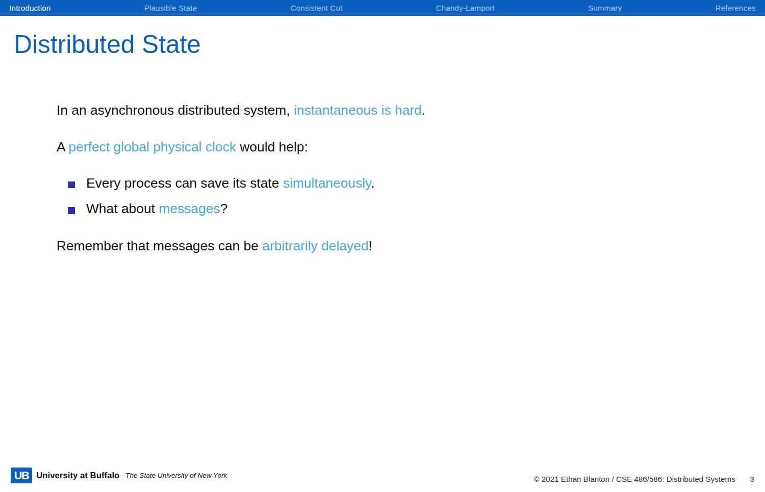Introduction
Plausible State
Consistent Cut
Chandy-Lamport
Summary
References
Distributed State
In an asynchronous distributed system, instantaneous is hard.
A perfect global physical clock would help:
Every process can save its state simultaneously.
What about messages?
Remember that messages can be arbitrarily delayed!
UB University at Buffalo The State University of New York
© 2021 Ethan Blanton / CSE 486/586: Distributed Systems 3